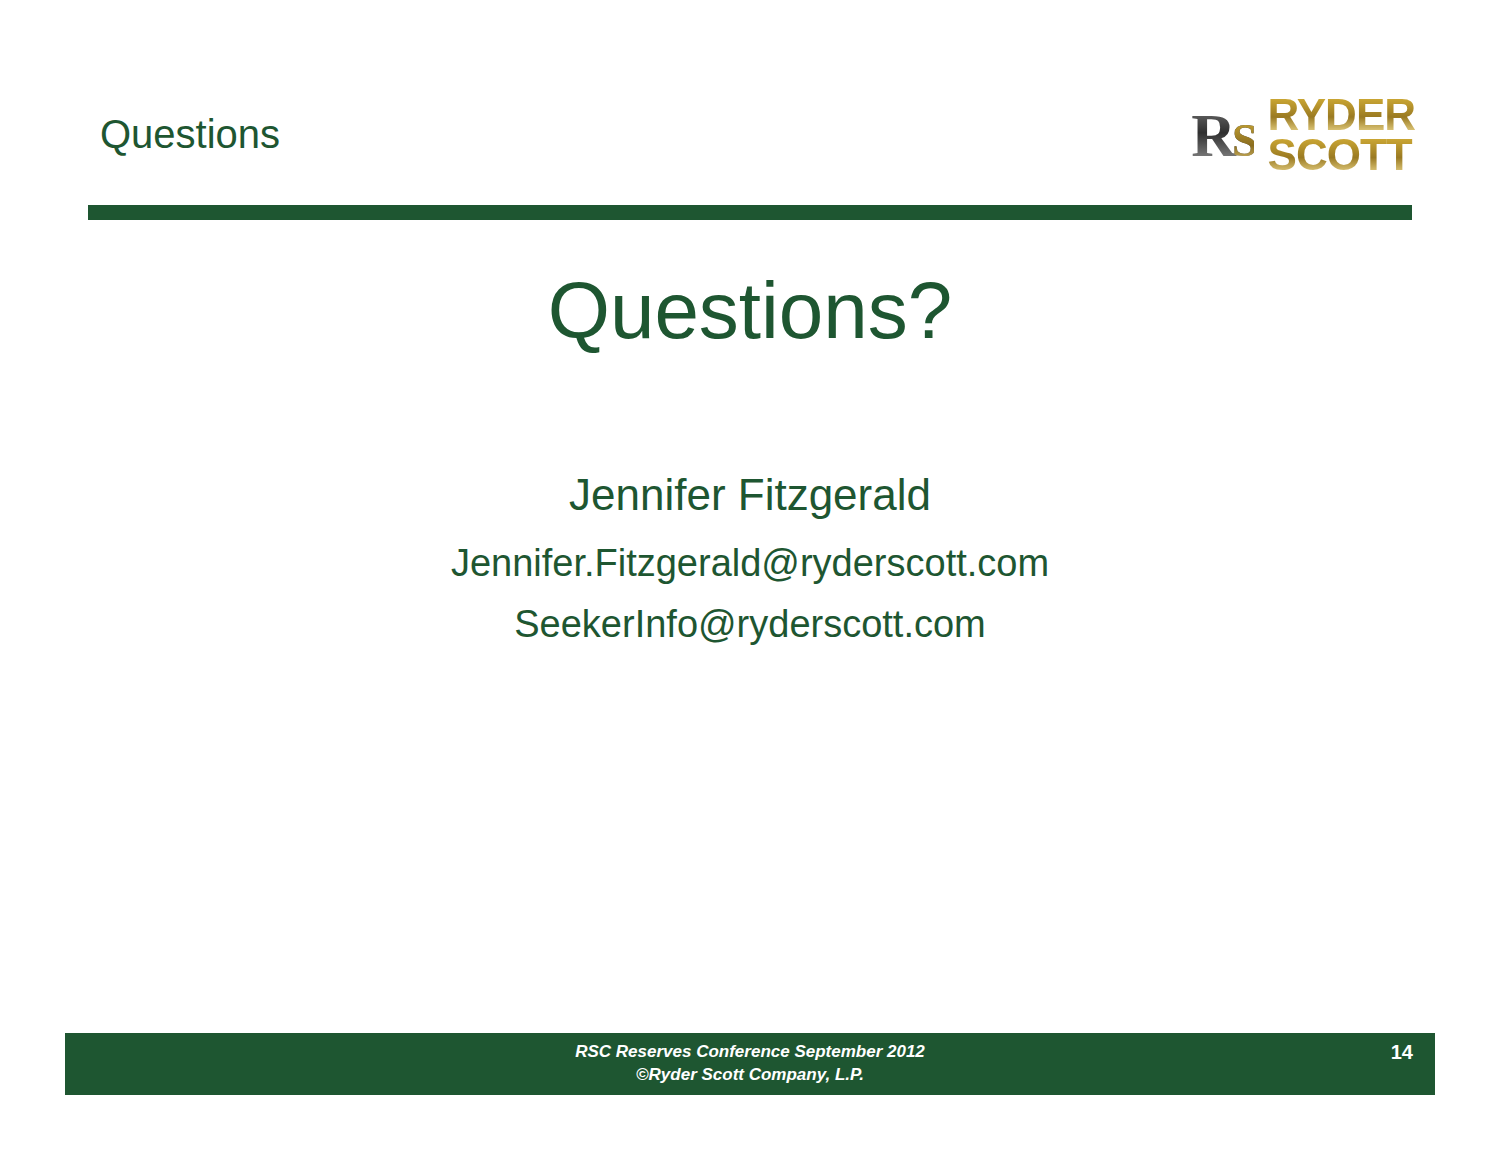Questions
RS
RYDER SCOTT
Questions?
Jennifer Fitzgerald
Jennifer.Fitzgerald@ryderscott.com
SeekerInfo@ryderscott.com
RSC Reserves Conference September 2012
©Ryder Scott Company, L.P.
14